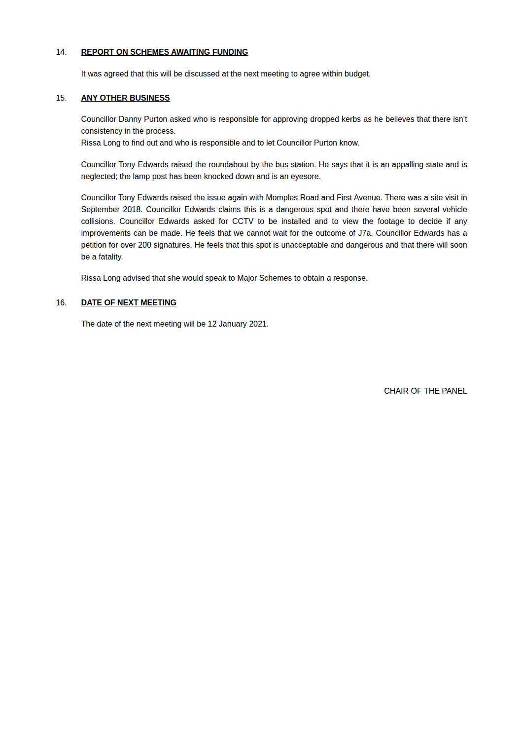14.
Report on Schemes Awaiting Funding
It was agreed that this will be discussed at the next meeting to agree within budget.
15.
Any Other Business
Councillor Danny Purton asked who is responsible for approving dropped kerbs as he believes that there isn’t consistency in the process.
Rissa Long to find out and who is responsible and to let Councillor Purton know.
Councillor Tony Edwards raised the roundabout by the bus station. He says that it is an appalling state and is neglected; the lamp post has been knocked down and is an eyesore.
Councillor Tony Edwards raised the issue again with Momples Road and First Avenue. There was a site visit in September 2018. Councillor Edwards claims this is a dangerous spot and there have been several vehicle collisions. Councillor Edwards asked for CCTV to be installed and to view the footage to decide if any improvements can be made. He feels that we cannot wait for the outcome of J7a. Councillor Edwards has a petition for over 200 signatures. He feels that this spot is unacceptable and dangerous and that there will soon be a fatality.
Rissa Long advised that she would speak to Major Schemes to obtain a response.
16.
Date of Next Meeting
The date of the next meeting will be 12 January 2021.
Chair of the Panel